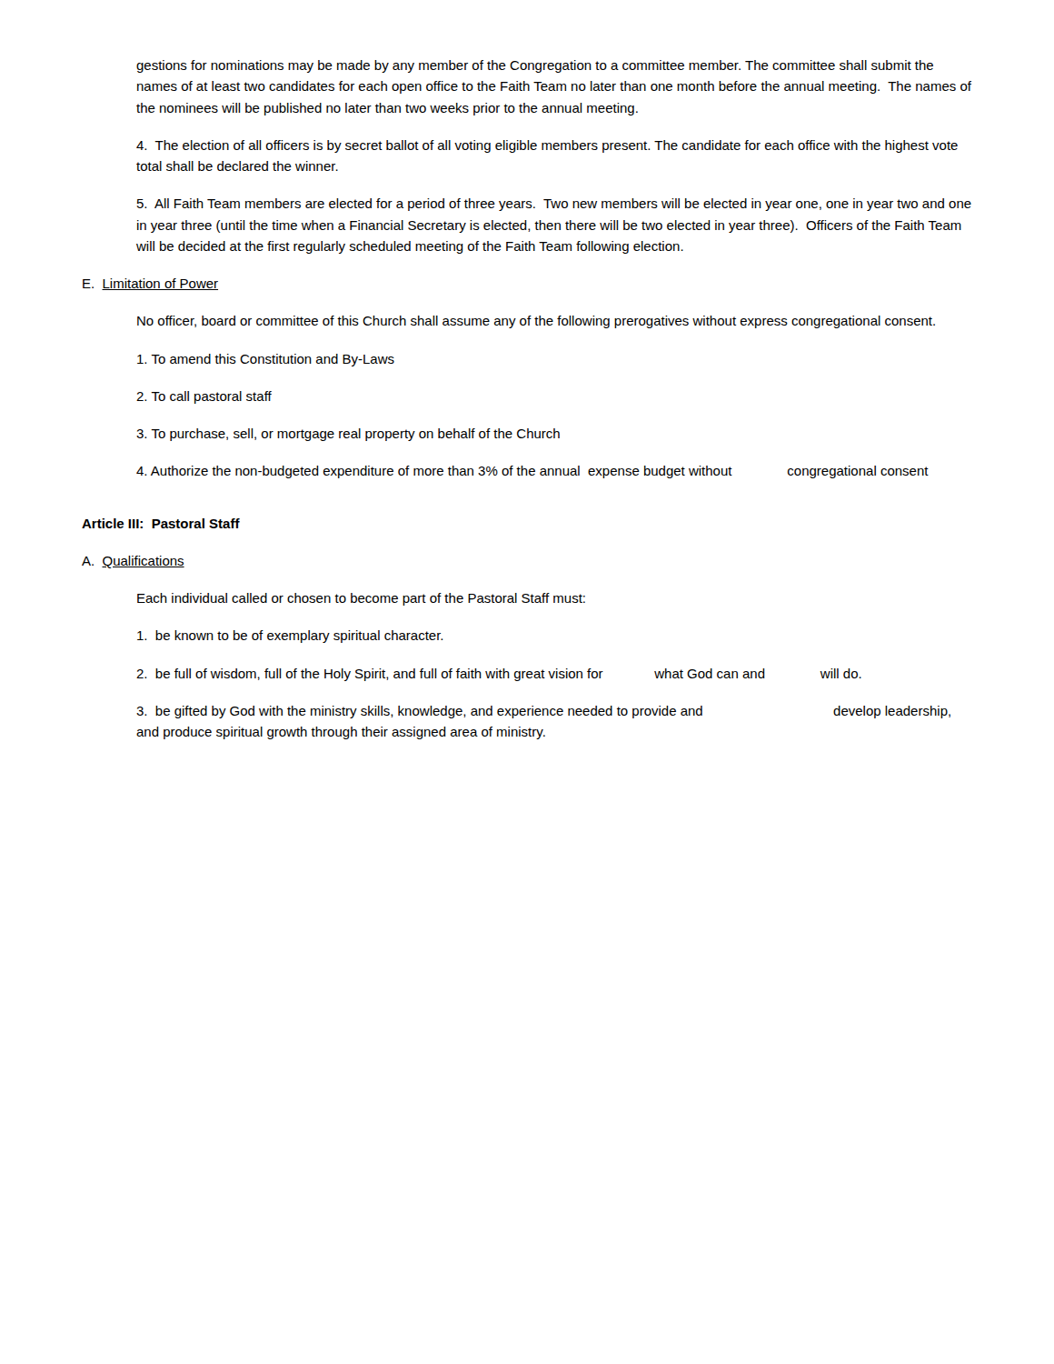gestions for nominations may be made by any member of the Congregation to a committee member. The committee shall submit the names of at least two candidates for each open office to the Faith Team no later than one month before the annual meeting. The names of the nominees will be published no later than two weeks prior to the annual meeting.
4. The election of all officers is by secret ballot of all voting eligible members present. The candidate for each office with the highest vote total shall be declared the winner.
5. All Faith Team members are elected for a period of three years. Two new members will be elected in year one, one in year two and one in year three (until the time when a Financial Secretary is elected, then there will be two elected in year three). Officers of the Faith Team will be decided at the first regularly scheduled meeting of the Faith Team following election.
E. Limitation of Power
No officer, board or committee of this Church shall assume any of the following prerogatives without express congregational consent.
1. To amend this Constitution and By-Laws
2. To call pastoral staff
3. To purchase, sell, or mortgage real property on behalf of the Church
4. Authorize the non-budgeted expenditure of more than 3% of the annual expense budget without congregational consent
Article III: Pastoral Staff
A. Qualifications
Each individual called or chosen to become part of the Pastoral Staff must:
1. be known to be of exemplary spiritual character.
2. be full of wisdom, full of the Holy Spirit, and full of faith with great vision for what God can and will do.
3. be gifted by God with the ministry skills, knowledge, and experience needed to provide and develop leadership, and produce spiritual growth through their assigned area of ministry.